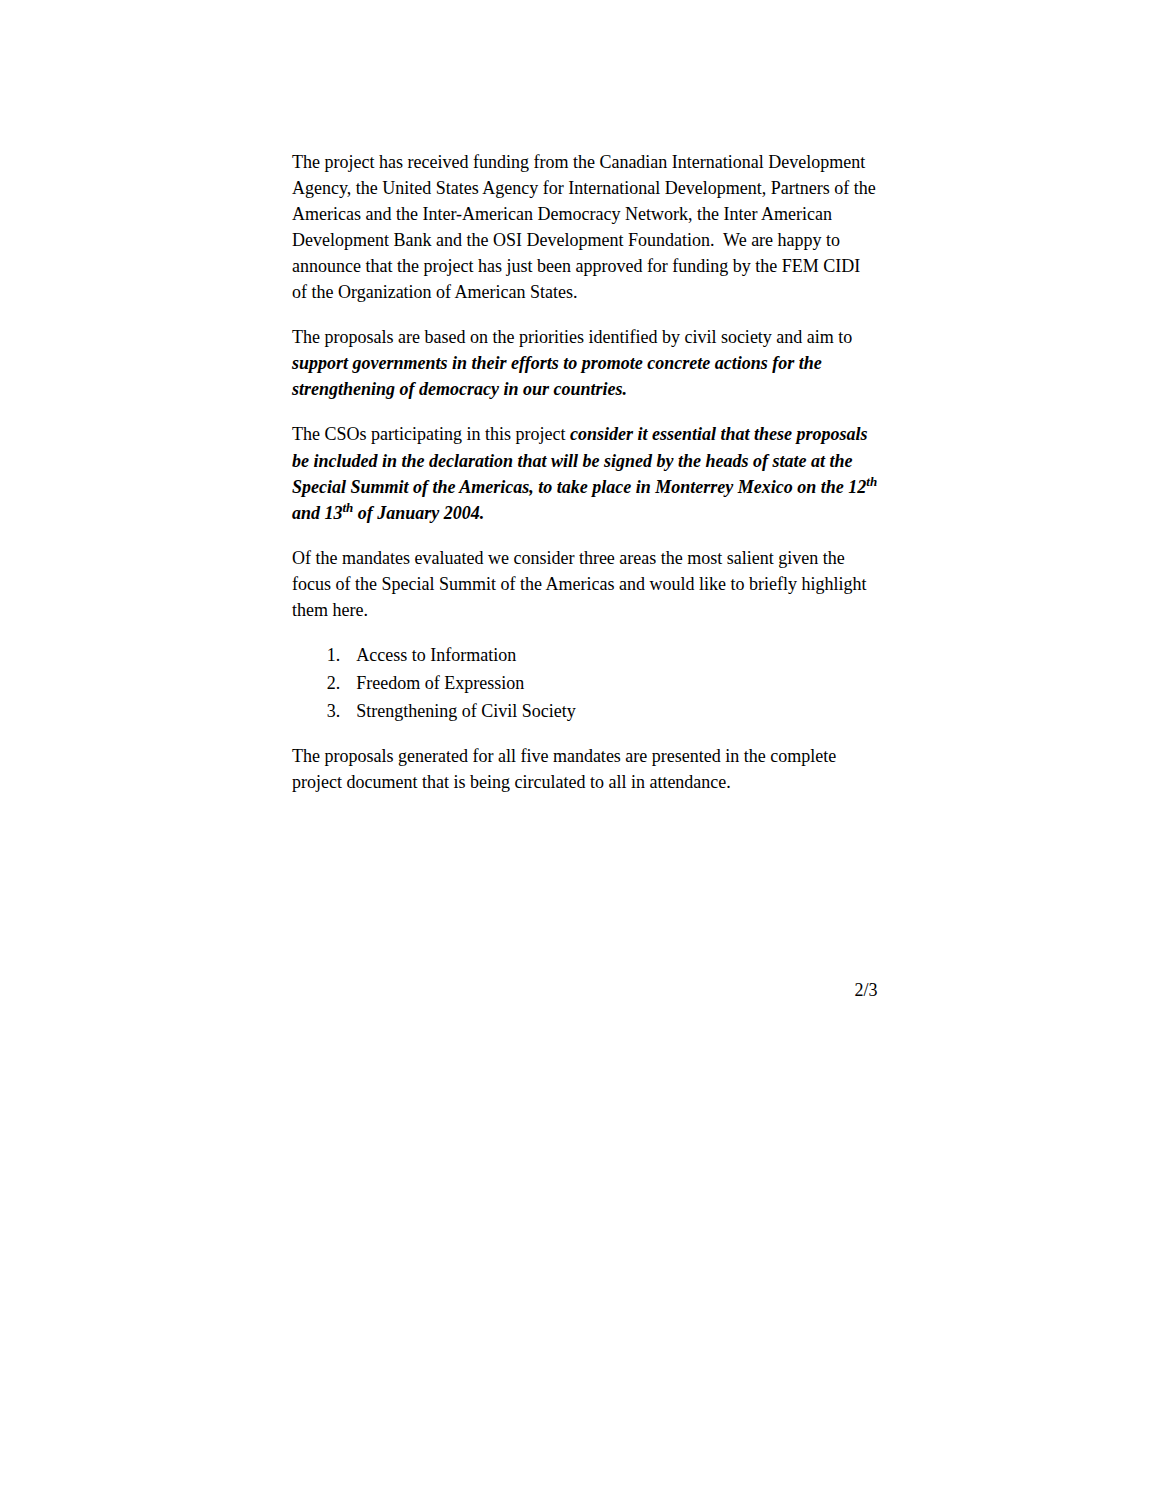The project has received funding from the Canadian International Development Agency, the United States Agency for International Development, Partners of the Americas and the Inter-American Democracy Network, the Inter American Development Bank and the OSI Development Foundation. We are happy to announce that the project has just been approved for funding by the FEM CIDI of the Organization of American States.
The proposals are based on the priorities identified by civil society and aim to support governments in their efforts to promote concrete actions for the strengthening of democracy in our countries.
The CSOs participating in this project consider it essential that these proposals be included in the declaration that will be signed by the heads of state at the Special Summit of the Americas, to take place in Monterrey Mexico on the 12th and 13th of January 2004.
Of the mandates evaluated we consider three areas the most salient given the focus of the Special Summit of the Americas and would like to briefly highlight them here.
Access to Information
Freedom of Expression
Strengthening of Civil Society
The proposals generated for all five mandates are presented in the complete project document that is being circulated to all in attendance.
2/3